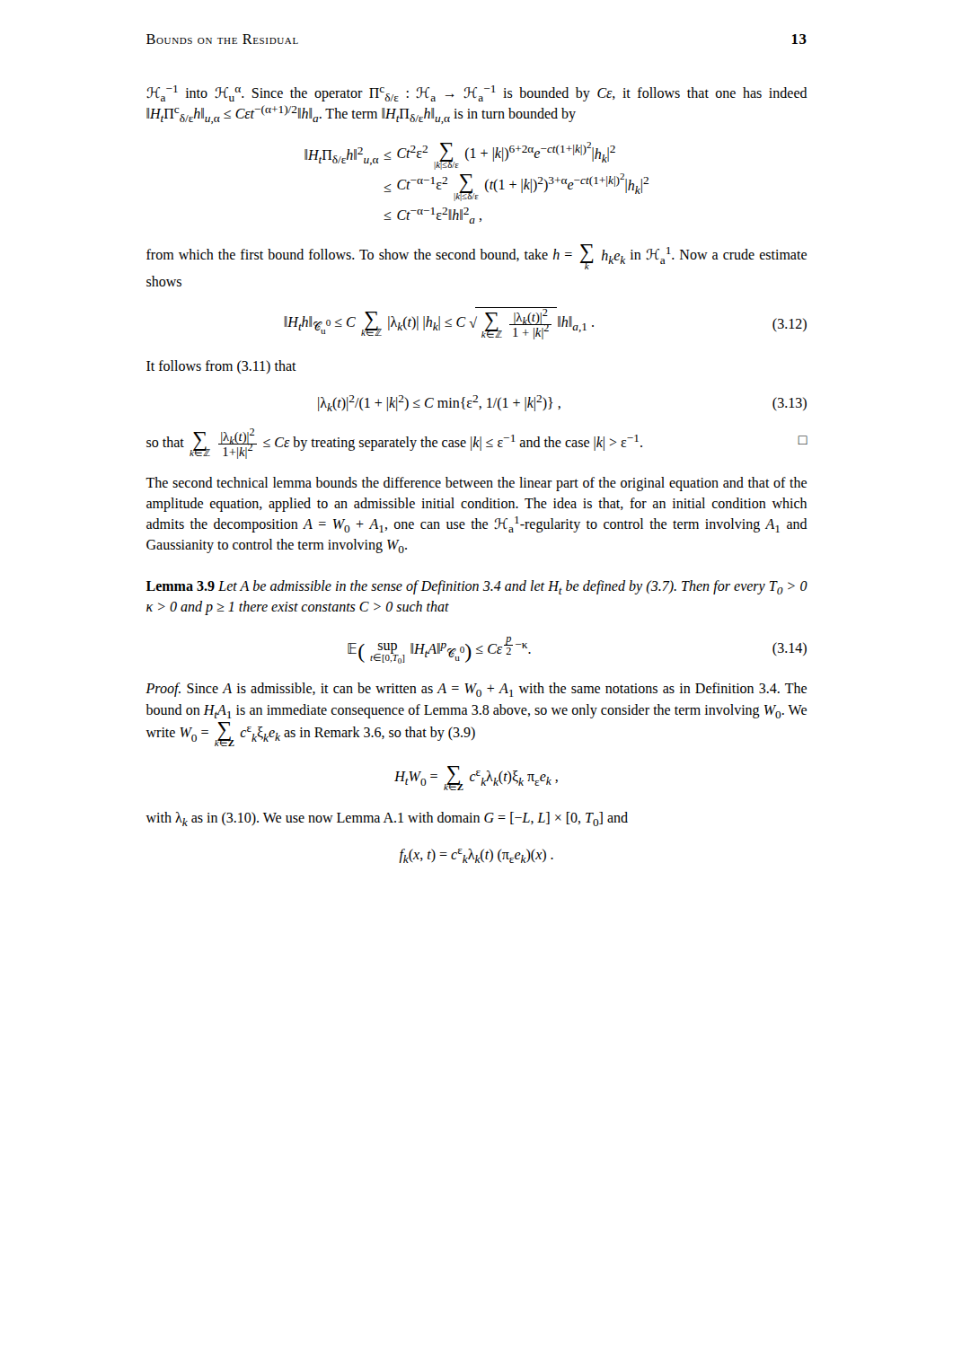Bounds on the Residual 13
ℋa−1 into ℋuα. Since the operator Πcδ/ε : ℋa → ℋa−1 is bounded by Cε, it follows that one has indeed ‖Ht Πcδ/εh‖u,α ≤ Cεt−(α+1)/2‖h‖a. The term ‖Ht Πδ/εh‖u,α is in turn bounded by
‖Ht Πδ/εh‖2u,α
≤
Ct2ε2 ∑|k|≤δ/ε (1 + |k|)6+2αe−ct(1+|k|)2|hk|2
≤
Ct−α−1ε2 ∑|k|≤δ/ε (t(1 + |k|)2)3+αe−ct(1+|k|)2|hk|2
≤
Ct−α−1ε2‖h‖2a ,
from which the first bound follows. To show the second bound, take h = ∑k hkek in ℋa1. Now a crude estimate shows
‖Hth‖𝒞u0 ≤ C ∑k∈ℤ |λk(t)| |hk| ≤ C √∑k∈ℤ |λk(t)|21 + |k|2‖h‖a,1 .
(3.12)
It follows from (3.11) that
|λk(t)|2/(1 + |k|2) ≤ C min{ε2, 1/(1 + |k|2)} ,
(3.13)
so that ∑k∈ℤ |λk(t)|21+|k|2 ≤ Cε by treating separately the case |k| ≤ ε−1 and the case |k| > ε−1. □
The second technical lemma bounds the difference between the linear part of the original equation and that of the amplitude equation, applied to an admissible initial condition. The idea is that, for an initial condition which admits the decomposition A = W0 + A1, one can use the ℋa1-regularity to control the term involving A1 and Gaussianity to control the term involving W0.
Lemma 3.9 Let A be admissible in the sense of Definition 3.4 and let Ht be defined by (3.7). Then for every T0 > 0 κ > 0 and p ≥ 1 there exist constants C > 0 such that
𝔼( sup t∈[0,T0] ‖HtA‖p𝒞u0) ≤ Cεp 2−κ.
(3.14)
Proof. Since A is admissible, it can be written as A = W0 + A1 with the same notations as in Definition 3.4. The bound on HtA1 is an immediate consequence of Lemma 3.8 above, so we only consider the term involving W0. We write W0 = ∑k∈Z cεkξkek as in Remark 3.6, so that by (3.9)
HtW0 = ∑k∈Z cεkλk(t)ξk πεek ,
with λk as in (3.10). We use now Lemma A.1 with domain G = [−L, L] × [0, T0] and
fk(x, t) = cεkλk(t) (πεek)(x) .